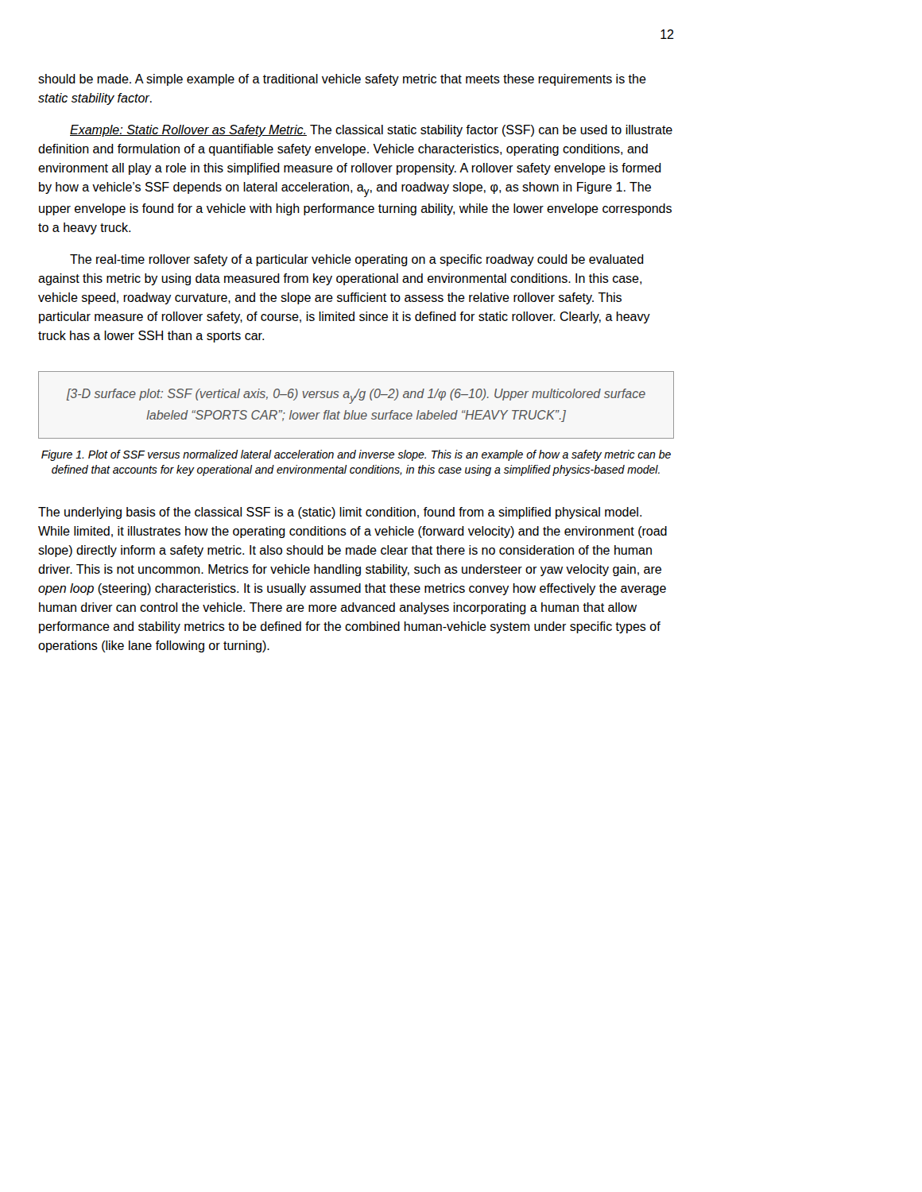12
should be made. A simple example of a traditional vehicle safety metric that meets these requirements is the static stability factor.
Example: Static Rollover as Safety Metric. The classical static stability factor (SSF) can be used to illustrate definition and formulation of a quantifiable safety envelope. Vehicle characteristics, operating conditions, and environment all play a role in this simplified measure of rollover propensity. A rollover safety envelope is formed by how a vehicle’s SSF depends on lateral acceleration, ay, and roadway slope, φ, as shown in Figure 1. The upper envelope is found for a vehicle with high performance turning ability, while the lower envelope corresponds to a heavy truck.
The real-time rollover safety of a particular vehicle operating on a specific roadway could be evaluated against this metric by using data measured from key operational and environmental conditions. In this case, vehicle speed, roadway curvature, and the slope are sufficient to assess the relative rollover safety. This particular measure of rollover safety, of course, is limited since it is defined for static rollover. Clearly, a heavy truck has a lower SSH than a sports car.
[3-D surface plot: SSF (vertical axis, 0–6) versus ay/g (0–2) and 1/φ (6–10). Upper multicolored surface labeled “SPORTS CAR”; lower flat blue surface labeled “HEAVY TRUCK”.]
Figure 1. Plot of SSF versus normalized lateral acceleration and inverse slope. This is an example of how a safety metric can be defined that accounts for key operational and environmental conditions, in this case using a simplified physics-based model.
The underlying basis of the classical SSF is a (static) limit condition, found from a simplified physical model. While limited, it illustrates how the operating conditions of a vehicle (forward velocity) and the environment (road slope) directly inform a safety metric. It also should be made clear that there is no consideration of the human driver. This is not uncommon. Metrics for vehicle handling stability, such as understeer or yaw velocity gain, are open loop (steering) characteristics. It is usually assumed that these metrics convey how effectively the average human driver can control the vehicle. There are more advanced analyses incorporating a human that allow performance and stability metrics to be defined for the combined human-vehicle system under specific types of operations (like lane following or turning).